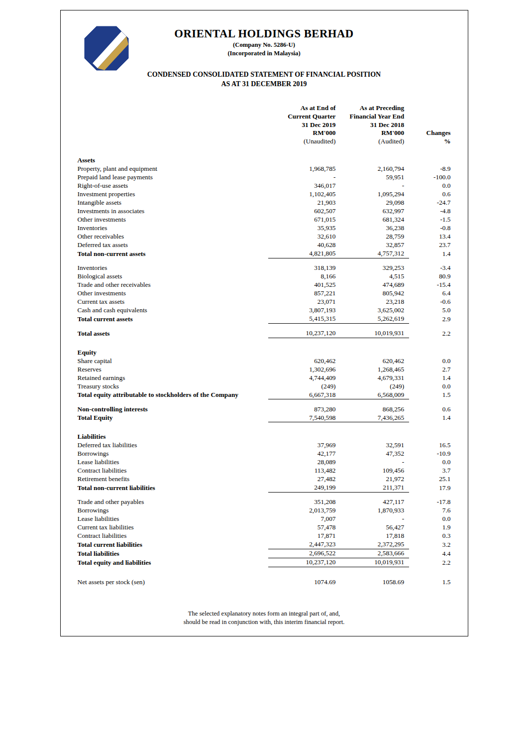ORIENTAL HOLDINGS BERHAD
(Company No. 5286-U)
(Incorporated in Malaysia)
CONDENSED CONSOLIDATED STATEMENT OF FINANCIAL POSITION
AS AT 31 DECEMBER 2019
| | As at End of Current Quarter 31 Dec 2019 RM'000 (Unaudited) | As at Preceding Financial Year End 31 Dec 2018 RM'000 (Audited) | Changes % |
| Assets | | | |
| Property, plant and equipment | 1,968,785 | 2,160,794 | -8.9 |
| Prepaid land lease payments | - | 59,951 | -100.0 |
| Right-of-use assets | 346,017 | - | 0.0 |
| Investment properties | 1,102,405 | 1,095,294 | 0.6 |
| Intangible assets | 21,903 | 29,098 | -24.7 |
| Investments in associates | 602,507 | 632,997 | -4.8 |
| Other investments | 671,015 | 681,324 | -1.5 |
| Inventories | 35,935 | 36,238 | -0.8 |
| Other receivables | 32,610 | 28,759 | 13.4 |
| Deferred tax assets | 40,628 | 32,857 | 23.7 |
| Total non-current assets | 4,821,805 | 4,757,312 | 1.4 |
| Inventories | 318,139 | 329,253 | -3.4 |
| Biological assets | 8,166 | 4,515 | 80.9 |
| Trade and other receivables | 401,525 | 474,689 | -15.4 |
| Other investments | 857,221 | 805,942 | 6.4 |
| Current tax assets | 23,071 | 23,218 | -0.6 |
| Cash and cash equivalents | 3,807,193 | 3,625,002 | 5.0 |
| Total current assets | 5,415,315 | 5,262,619 | 2.9 |
| Total assets | 10,237,120 | 10,019,931 | 2.2 |
| Equity | | | |
| Share capital | 620,462 | 620,462 | 0.0 |
| Reserves | 1,302,696 | 1,268,465 | 2.7 |
| Retained earnings | 4,744,409 | 4,679,331 | 1.4 |
| Treasury stocks | (249) | (249) | 0.0 |
| Total equity attributable to stockholders of the Company | 6,667,318 | 6,568,009 | 1.5 |
| Non-controlling interests | 873,280 | 868,256 | 0.6 |
| Total Equity | 7,540,598 | 7,436,265 | 1.4 |
| Liabilities | | | |
| Deferred tax liabilities | 37,969 | 32,591 | 16.5 |
| Borrowings | 42,177 | 47,352 | -10.9 |
| Lease liabilities | 28,089 | - | 0.0 |
| Contract liabilities | 113,482 | 109,456 | 3.7 |
| Retirement benefits | 27,482 | 21,972 | 25.1 |
| Total non-current liabilities | 249,199 | 211,371 | 17.9 |
| Trade and other payables | 351,208 | 427,117 | -17.8 |
| Borrowings | 2,013,759 | 1,870,933 | 7.6 |
| Lease liabilities | 7,007 | - | 0.0 |
| Current tax liabilities | 57,478 | 56,427 | 1.9 |
| Contract liabilities | 17,871 | 17,818 | 0.3 |
| Total current liabilities | 2,447,323 | 2,372,295 | 3.2 |
| Total liabilities | 2,696,522 | 2,583,666 | 4.4 |
| Total equity and liabilities | 10,237,120 | 10,019,931 | 2.2 |
| Net assets per stock (sen) | 1074.69 | 1058.69 | 1.5 |
The selected explanatory notes form an integral part of, and,
should be read in conjunction with, this interim financial report.